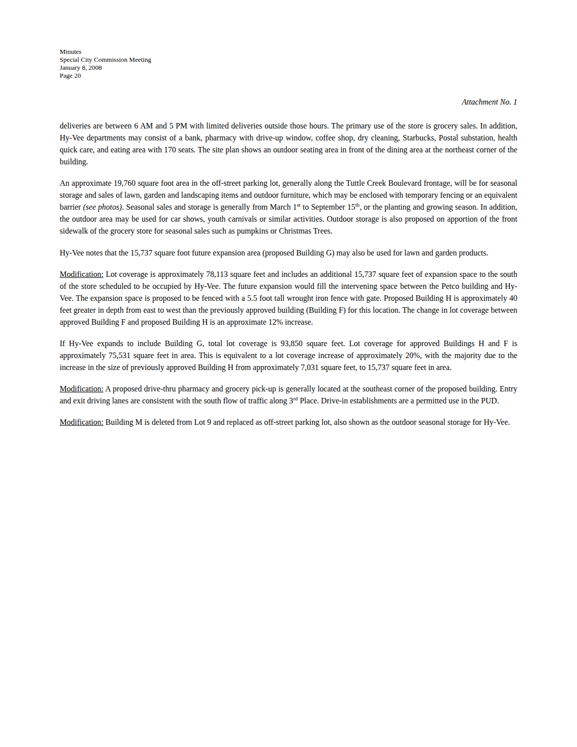Minutes
Special City Commission Meeting
January 8, 2008
Page 20
Attachment No. 1
deliveries are between 6 AM and 5 PM with limited deliveries outside those hours. The primary use of the store is grocery sales. In addition, Hy-Vee departments may consist of a bank, pharmacy with drive-up window, coffee shop, dry cleaning, Starbucks, Postal substation, health quick care, and eating area with 170 seats. The site plan shows an outdoor seating area in front of the dining area at the northeast corner of the building.
An approximate 19,760 square foot area in the off-street parking lot, generally along the Tuttle Creek Boulevard frontage, will be for seasonal storage and sales of lawn, garden and landscaping items and outdoor furniture, which may be enclosed with temporary fencing or an equivalent barrier (see photos). Seasonal sales and storage is generally from March 1st to September 15th, or the planting and growing season. In addition, the outdoor area may be used for car shows, youth carnivals or similar activities. Outdoor storage is also proposed on apportion of the front sidewalk of the grocery store for seasonal sales such as pumpkins or Christmas Trees.
Hy-Vee notes that the 15,737 square foot future expansion area (proposed Building G) may also be used for lawn and garden products.
Modification: Lot coverage is approximately 78,113 square feet and includes an additional 15,737 square feet of expansion space to the south of the store scheduled to be occupied by Hy-Vee. The future expansion would fill the intervening space between the Petco building and Hy-Vee. The expansion space is proposed to be fenced with a 5.5 foot tall wrought iron fence with gate. Proposed Building H is approximately 40 feet greater in depth from east to west than the previously approved building (Building F) for this location. The change in lot coverage between approved Building F and proposed Building H is an approximate 12% increase.
If Hy-Vee expands to include Building G, total lot coverage is 93,850 square feet. Lot coverage for approved Buildings H and F is approximately 75,531 square feet in area. This is equivalent to a lot coverage increase of approximately 20%, with the majority due to the increase in the size of previously approved Building H from approximately 7,031 square feet, to 15,737 square feet in area.
Modification: A proposed drive-thru pharmacy and grocery pick-up is generally located at the southeast corner of the proposed building. Entry and exit driving lanes are consistent with the south flow of traffic along 3rd Place. Drive-in establishments are a permitted use in the PUD.
Modification: Building M is deleted from Lot 9 and replaced as off-street parking lot, also shown as the outdoor seasonal storage for Hy-Vee.